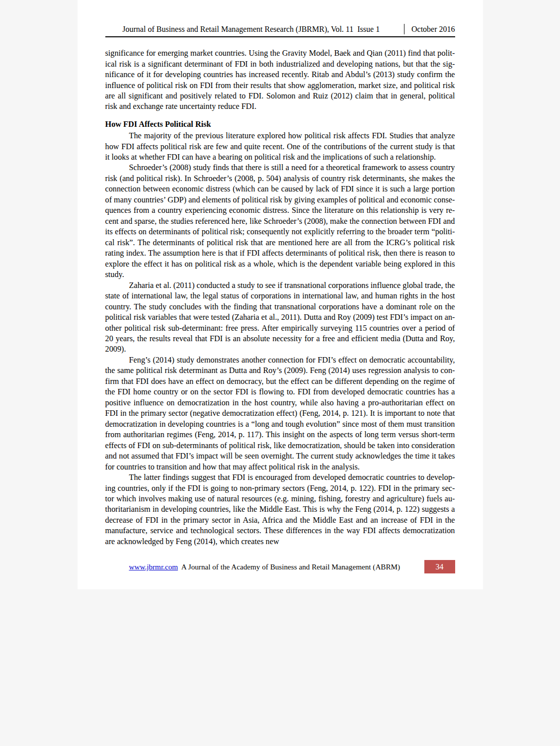Journal of Business and Retail Management Research (JBRMR), Vol. 11 Issue 1
October 2016
significance for emerging market countries. Using the Gravity Model, Baek and Qian (2011) find that political risk is a significant determinant of FDI in both industrialized and developing nations, but that the significance of it for developing countries has increased recently. Ritab and Abdul’s (2013) study confirm the influence of political risk on FDI from their results that show agglomeration, market size, and political risk are all significant and positively related to FDI. Solomon and Ruiz (2012) claim that in general, political risk and exchange rate uncertainty reduce FDI.
How FDI Affects Political Risk
The majority of the previous literature explored how political risk affects FDI. Studies that analyze how FDI affects political risk are few and quite recent. One of the contributions of the current study is that it looks at whether FDI can have a bearing on political risk and the implications of such a relationship.
Schroeder’s (2008) study finds that there is still a need for a theoretical framework to assess country risk (and political risk). In Schroeder’s (2008, p. 504) analysis of country risk determinants, she makes the connection between economic distress (which can be caused by lack of FDI since it is such a large portion of many countries’ GDP) and elements of political risk by giving examples of political and economic consequences from a country experiencing economic distress. Since the literature on this relationship is very recent and sparse, the studies referenced here, like Schroeder’s (2008), make the connection between FDI and its effects on determinants of political risk; consequently not explicitly referring to the broader term “political risk”. The determinants of political risk that are mentioned here are all from the ICRG’s political risk rating index. The assumption here is that if FDI affects determinants of political risk, then there is reason to explore the effect it has on political risk as a whole, which is the dependent variable being explored in this study.
Zaharia et al. (2011) conducted a study to see if transnational corporations influence global trade, the state of international law, the legal status of corporations in international law, and human rights in the host country. The study concludes with the finding that transnational corporations have a dominant role on the political risk variables that were tested (Zaharia et al., 2011). Dutta and Roy (2009) test FDI’s impact on another political risk sub-determinant: free press. After empirically surveying 115 countries over a period of 20 years, the results reveal that FDI is an absolute necessity for a free and efficient media (Dutta and Roy, 2009).
Feng’s (2014) study demonstrates another connection for FDI’s effect on democratic accountability, the same political risk determinant as Dutta and Roy’s (2009). Feng (2014) uses regression analysis to confirm that FDI does have an effect on democracy, but the effect can be different depending on the regime of the FDI home country or on the sector FDI is flowing to. FDI from developed democratic countries has a positive influence on democratization in the host country, while also having a pro-authoritarian effect on FDI in the primary sector (negative democratization effect) (Feng, 2014, p. 121). It is important to note that democratization in developing countries is a “long and tough evolution” since most of them must transition from authoritarian regimes (Feng, 2014, p. 117). This insight on the aspects of long term versus short-term effects of FDI on sub-determinants of political risk, like democratization, should be taken into consideration and not assumed that FDI’s impact will be seen overnight. The current study acknowledges the time it takes for countries to transition and how that may affect political risk in the analysis.
The latter findings suggest that FDI is encouraged from developed democratic countries to developing countries, only if the FDI is going to non-primary sectors (Feng, 2014, p. 122). FDI in the primary sector which involves making use of natural resources (e.g. mining, fishing, forestry and agriculture) fuels authoritarianism in developing countries, like the Middle East. This is why the Feng (2014, p. 122) suggests a decrease of FDI in the primary sector in Asia, Africa and the Middle East and an increase of FDI in the manufacture, service and technological sectors. These differences in the way FDI affects democratization are acknowledged by Feng (2014), which creates new
www.jbrmr.com A Journal of the Academy of Business and Retail Management (ABRM)
34